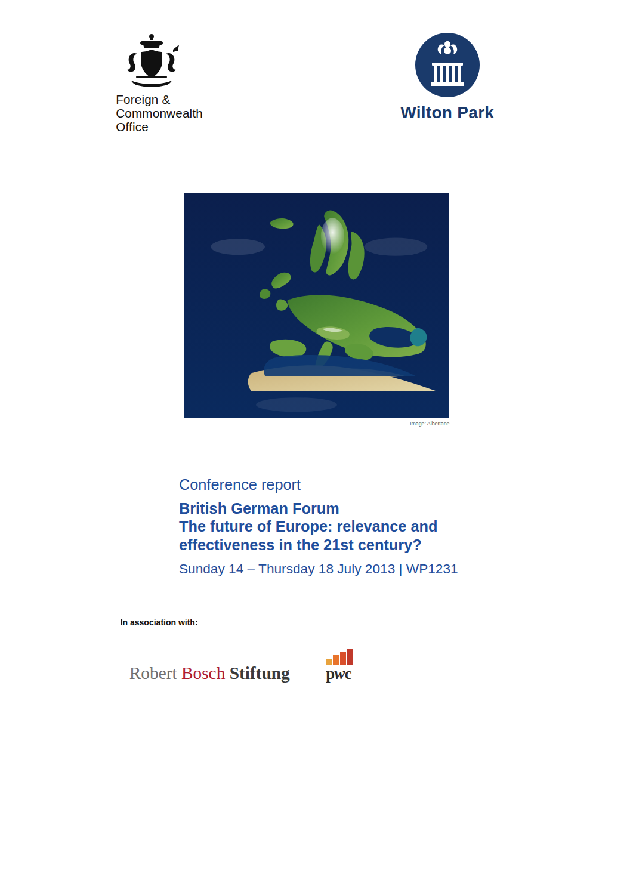Foreign &
Commonwealth
Office
Wilton Park
Image: Albertane
Conference report
British German Forum
The future of Europe: relevance and effectiveness in the 21st century?
Sunday 14 – Thursday 18 July 2013 | WP1231
In association with:
Robert Bosch Stiftung
pwc